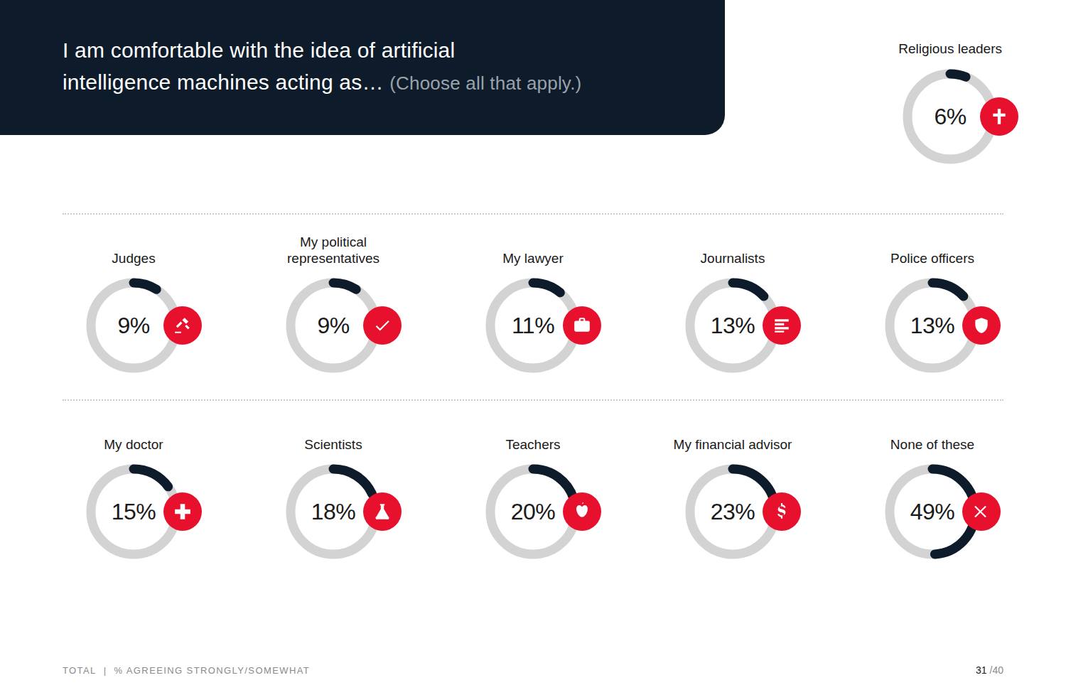I am comfortable with the idea of artificial
intelligence machines acting as… (Choose all that apply.)
Religious leaders
6%
Judges
9%
My political
representatives
9%
My lawyer
11%
Journalists
13%
Police officers
13%
My doctor
15%
Scientists
18%
Teachers
20%
My financial advisor
23%
None of these
49%
Total | % agreeing strongly/somewhat
31 /40